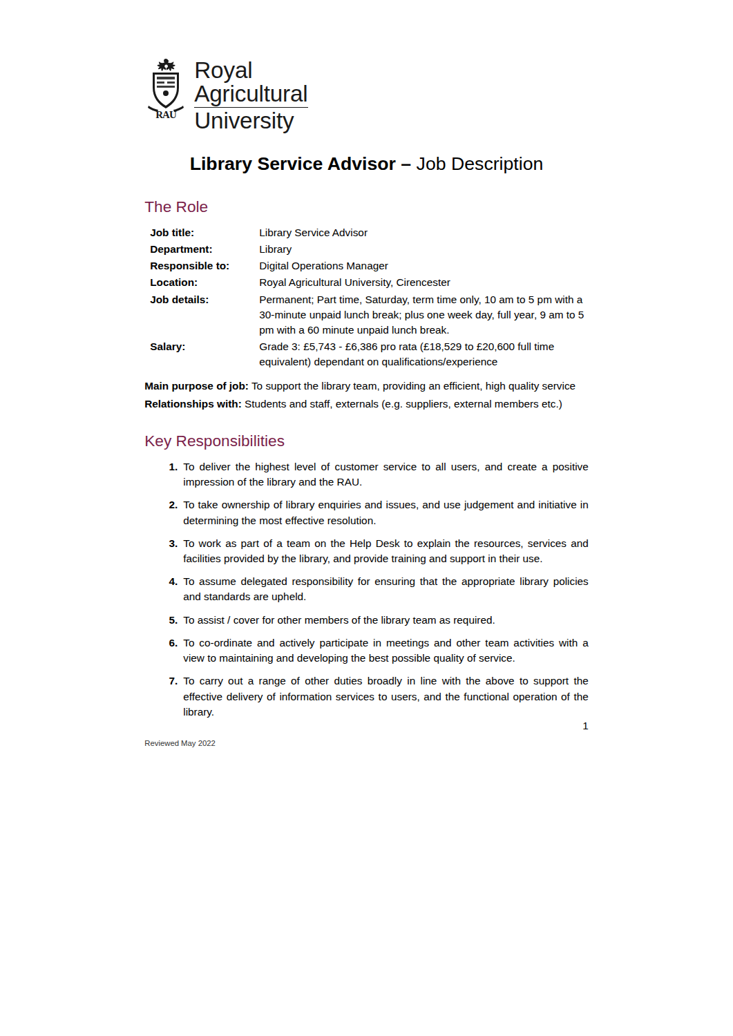RAU
Royal
Agricultural
University
Library Service Advisor – Job Description
The Role
| Job title: | Library Service Advisor |
| Department: | Library |
| Responsible to: | Digital Operations Manager |
| Location: | Royal Agricultural University, Cirencester |
| Job details: | Permanent; Part time, Saturday, term time only, 10 am to 5 pm with a 30-minute unpaid lunch break; plus one week day, full year, 9 am to 5 pm with a 60 minute unpaid lunch break. |
| Salary: | Grade 3: £5,743 - £6,386 pro rata (£18,529 to £20,600 full time equivalent) dependant on qualifications/experience |
Main purpose of job: To support the library team, providing an efficient, high quality service
Relationships with: Students and staff, externals (e.g. suppliers, external members etc.)
Key Responsibilities
To deliver the highest level of customer service to all users, and create a positive impression of the library and the RAU.
To take ownership of library enquiries and issues, and use judgement and initiative in determining the most effective resolution.
To work as part of a team on the Help Desk to explain the resources, services and facilities provided by the library, and provide training and support in their use.
To assume delegated responsibility for ensuring that the appropriate library policies and standards are upheld.
To assist / cover for other members of the library team as required.
To co-ordinate and actively participate in meetings and other team activities with a view to maintaining and developing the best possible quality of service.
To carry out a range of other duties broadly in line with the above to support the effective delivery of information services to users, and the functional operation of the library.
Reviewed May 2022
1